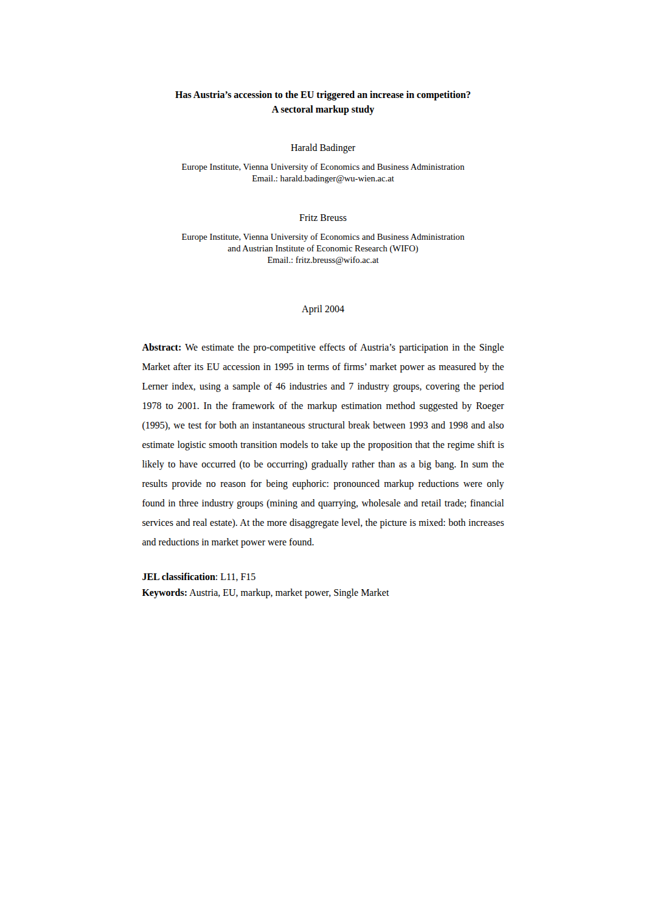Has Austria’s accession to the EU triggered an increase in competition? A sectoral markup study
Harald Badinger
Europe Institute, Vienna University of Economics and Business Administration Email.: harald.badinger@wu-wien.ac.at
Fritz Breuss
Europe Institute, Vienna University of Economics and Business Administration
and Austrian Institute of Economic Research (WIFO) Email.: fritz.breuss@wifo.ac.at
April 2004
Abstract: We estimate the pro-competitive effects of Austria’s participation in the Single Market after its EU accession in 1995 in terms of firms’ market power as measured by the Lerner index, using a sample of 46 industries and 7 industry groups, covering the period 1978 to 2001. In the framework of the markup estimation method suggested by Roeger (1995), we test for both an instantaneous structural break between 1993 and 1998 and also estimate logistic smooth transition models to take up the proposition that the regime shift is likely to have occurred (to be occurring) gradually rather than as a big bang. In sum the results provide no reason for being euphoric: pronounced markup reductions were only found in three industry groups (mining and quarrying, wholesale and retail trade; financial services and real estate). At the more disaggregate level, the picture is mixed: both increases and reductions in market power were found.
JEL classification: L11, F15
Keywords: Austria, EU, markup, market power, Single Market